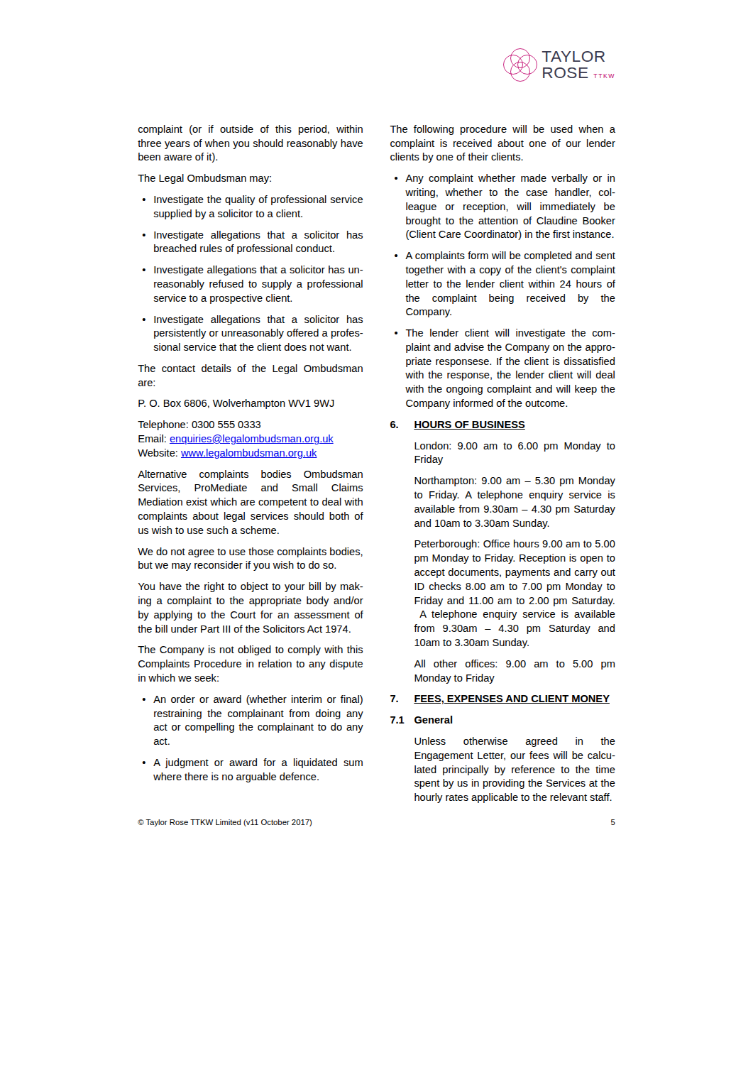TAYLOR
ROSE TTKW
complaint (or if outside of this period, within three years of when you should reasonably have been aware of it).
The Legal Ombudsman may:
Investigate the quality of professional service supplied by a solicitor to a client.
Investigate allegations that a solicitor has breached rules of professional conduct.
Investigate allegations that a solicitor has unreasonably refused to supply a professional service to a prospective client.
Investigate allegations that a solicitor has persistently or unreasonably offered a professional service that the client does not want.
The contact details of the Legal Ombudsman are:
P. O. Box 6806, Wolverhampton WV1 9WJ
Telephone: 0300 555 0333
Email: enquiries@legalombudsman.org.uk
Website: www.legalombudsman.org.uk
Alternative complaints bodies Ombudsman Services, ProMediate and Small Claims Mediation exist which are competent to deal with complaints about legal services should both of us wish to use such a scheme.
We do not agree to use those complaints bodies, but we may reconsider if you wish to do so.
You have the right to object to your bill by making a complaint to the appropriate body and/or by applying to the Court for an assessment of the bill under Part III of the Solicitors Act 1974.
The Company is not obliged to comply with this Complaints Procedure in relation to any dispute in which we seek:
An order or award (whether interim or final) restraining the complainant from doing any act or compelling the complainant to do any act.
A judgment or award for a liquidated sum where there is no arguable defence.
The following procedure will be used when a complaint is received about one of our lender clients by one of their clients.
Any complaint whether made verbally or in writing, whether to the case handler, colleague or reception, will immediately be brought to the attention of Claudine Booker (Client Care Coordinator) in the first instance.
A complaints form will be completed and sent together with a copy of the client's complaint letter to the lender client within 24 hours of the complaint being received by the Company.
The lender client will investigate the complaint and advise the Company on the appropriate responsese. If the client is dissatisfied with the response, the lender client will deal with the ongoing complaint and will keep the Company informed of the outcome.
6.
Hours of Business
London: 9.00 am to 6.00 pm Monday to Friday
Northampton: 9.00 am – 5.30 pm Monday to Friday. A telephone enquiry service is available from 9.30am – 4.30 pm Saturday and 10am to 3.30am Sunday.
Peterborough: Office hours 9.00 am to 5.00 pm Monday to Friday. Reception is open to accept documents, payments and carry out ID checks 8.00 am to 7.00 pm Monday to Friday and 11.00 am to 2.00 pm Saturday. A telephone enquiry service is available from 9.30am – 4.30 pm Saturday and 10am to 3.30am Sunday.
All other offices: 9.00 am to 5.00 pm Monday to Friday
7.
Fees, Expenses and Client Money
7.1
General
Unless otherwise agreed in the Engagement Letter, our fees will be calculated principally by reference to the time spent by us in providing the Services at the hourly rates applicable to the relevant staff.
© Taylor Rose TTKW Limited (v11 October 2017)
5